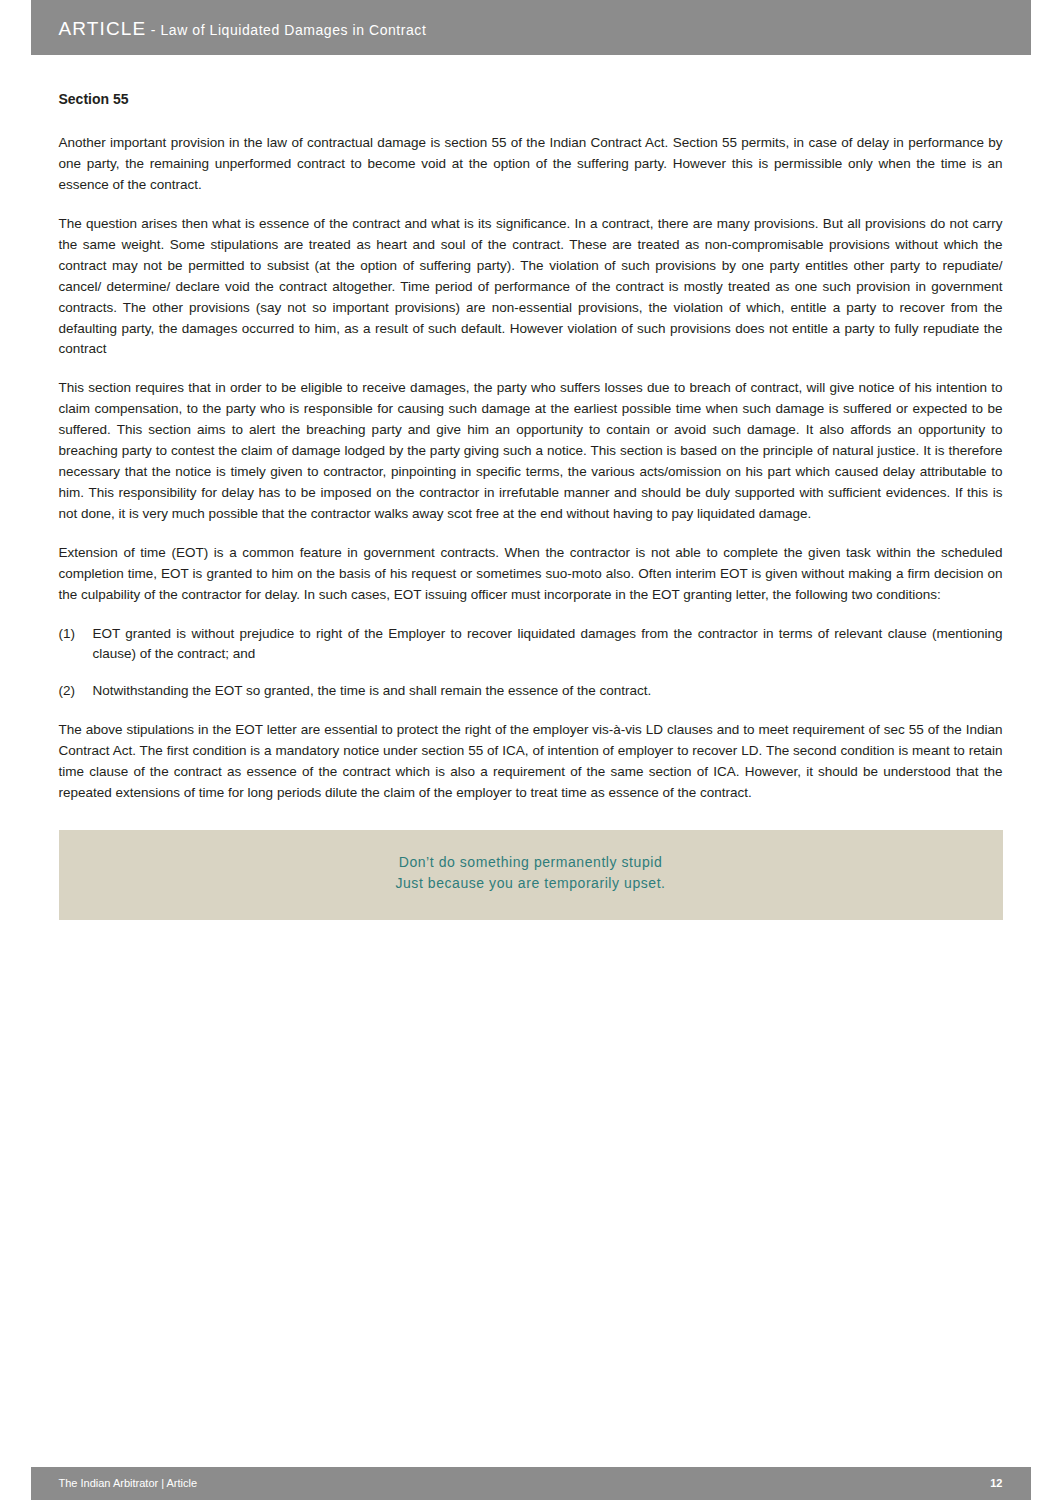ARTICLE - Law of Liquidated Damages in Contract
Section 55
Another important provision in the law of contractual damage is section 55 of the Indian Contract Act. Section 55 permits, in case of delay in performance by one party, the remaining unperformed contract to become void at the option of the suffering party. However this is permissible only when the time is an essence of the contract.
The question arises then what is essence of the contract and what is its significance. In a contract, there are many provisions. But all provisions do not carry the same weight. Some stipulations are treated as heart and soul of the contract. These are treated as non-compromisable provisions without which the contract may not be permitted to subsist (at the option of suffering party). The violation of such provisions by one party entitles other party to repudiate/ cancel/ determine/ declare void the contract altogether. Time period of performance of the contract is mostly treated as one such provision in government contracts. The other provisions (say not so important provisions) are non-essential provisions, the violation of which, entitle a party to recover from the defaulting party, the damages occurred to him, as a result of such default. However violation of such provisions does not entitle a party to fully repudiate the contract
This section requires that in order to be eligible to receive damages, the party who suffers losses due to breach of contract, will give notice of his intention to claim compensation, to the party who is responsible for causing such damage at the earliest possible time when such damage is suffered or expected to be suffered. This section aims to alert the breaching party and give him an opportunity to contain or avoid such damage. It also affords an opportunity to breaching party to contest the claim of damage lodged by the party giving such a notice. This section is based on the principle of natural justice. It is therefore necessary that the notice is timely given to contractor, pinpointing in specific terms, the various acts/omission on his part which caused delay attributable to him. This responsibility for delay has to be imposed on the contractor in irrefutable manner and should be duly supported with sufficient evidences. If this is not done, it is very much possible that the contractor walks away scot free at the end without having to pay liquidated damage.
Extension of time (EOT) is a common feature in government contracts. When the contractor is not able to complete the given task within the scheduled completion time, EOT is granted to him on the basis of his request or sometimes suo-moto also. Often interim EOT is given without making a firm decision on the culpability of the contractor for delay. In such cases, EOT issuing officer must incorporate in the EOT granting letter, the following two conditions:
(1) EOT granted is without prejudice to right of the Employer to recover liquidated damages from the contractor in terms of relevant clause (mentioning clause) of the contract; and
(2) Notwithstanding the EOT so granted, the time is and shall remain the essence of the contract.
The above stipulations in the EOT letter are essential to protect the right of the employer vis-à-vis LD clauses and to meet requirement of sec 55 of the Indian Contract Act. The first condition is a mandatory notice under section 55 of ICA, of intention of employer to recover LD. The second condition is meant to retain time clause of the contract as essence of the contract which is also a requirement of the same section of ICA. However, it should be understood that the repeated extensions of time for long periods dilute the claim of the employer to treat time as essence of the contract.
Don’t do something permanently stupid
Just because you are temporarily upset.
The Indian Arbitrator | Article 12